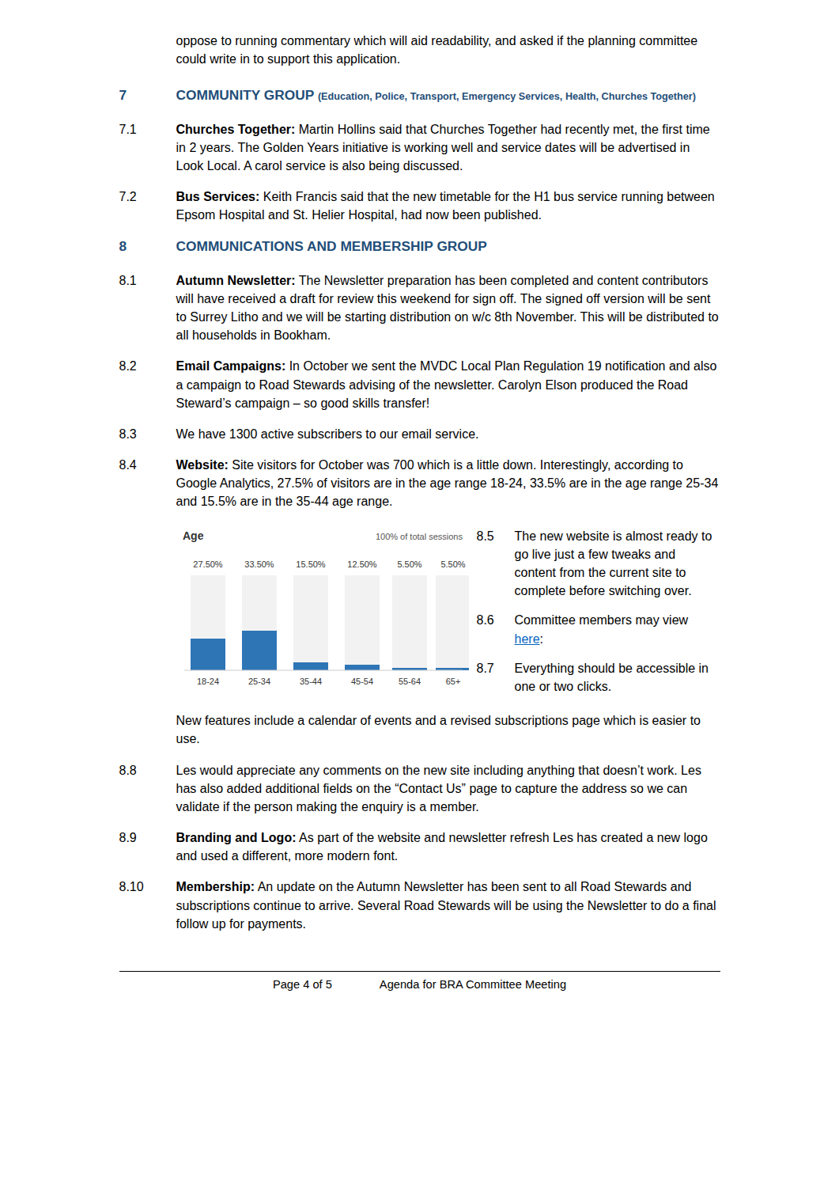oppose to running commentary which will aid readability, and asked if the planning committee could write in to support this application.
7
COMMUNITY GROUP (Education, Police, Transport, Emergency Services, Health, Churches Together)
7.1
Churches Together: Martin Hollins said that Churches Together had recently met, the first time in 2 years. The Golden Years initiative is working well and service dates will be advertised in Look Local. A carol service is also being discussed.
7.2
Bus Services: Keith Francis said that the new timetable for the H1 bus service running between Epsom Hospital and St. Helier Hospital, had now been published.
8
COMMUNICATIONS AND MEMBERSHIP GROUP
8.1
Autumn Newsletter: The Newsletter preparation has been completed and content contributors will have received a draft for review this weekend for sign off. The signed off version will be sent to Surrey Litho and we will be starting distribution on w/c 8th November. This will be distributed to all households in Bookham.
8.2
Email Campaigns: In October we sent the MVDC Local Plan Regulation 19 notification and also a campaign to Road Stewards advising of the newsletter. Carolyn Elson produced the Road Steward’s campaign – so good skills transfer!
8.3
We have 1300 active subscribers to our email service.
8.4
Website: Site visitors for October was 700 which is a little down. Interestingly, according to Google Analytics, 27.5% of visitors are in the age range 18-24, 33.5% are in the age range 25-34 and 15.5% are in the 35-44 age range.
Age 100% of total sessions 27.50% 33.50% 15.50% 12.50% 5.50% 5.50% 18-24 25-34 35-44 45-54 55-64 65+
8.5
The new website is almost ready to go live just a few tweaks and content from the current site to complete before switching over.
8.6
Committee members may view here:
8.7
Everything should be accessible in one or two clicks.
New features include a calendar of events and a revised subscriptions page which is easier to use.
8.8
Les would appreciate any comments on the new site including anything that doesn’t work. Les has also added additional fields on the “Contact Us” page to capture the address so we can validate if the person making the enquiry is a member.
8.9
Branding and Logo: As part of the website and newsletter refresh Les has created a new logo and used a different, more modern font.
8.10
Membership: An update on the Autumn Newsletter has been sent to all Road Stewards and subscriptions continue to arrive. Several Road Stewards will be using the Newsletter to do a final follow up for payments.
Page 4 of 5 Agenda for BRA Committee Meeting